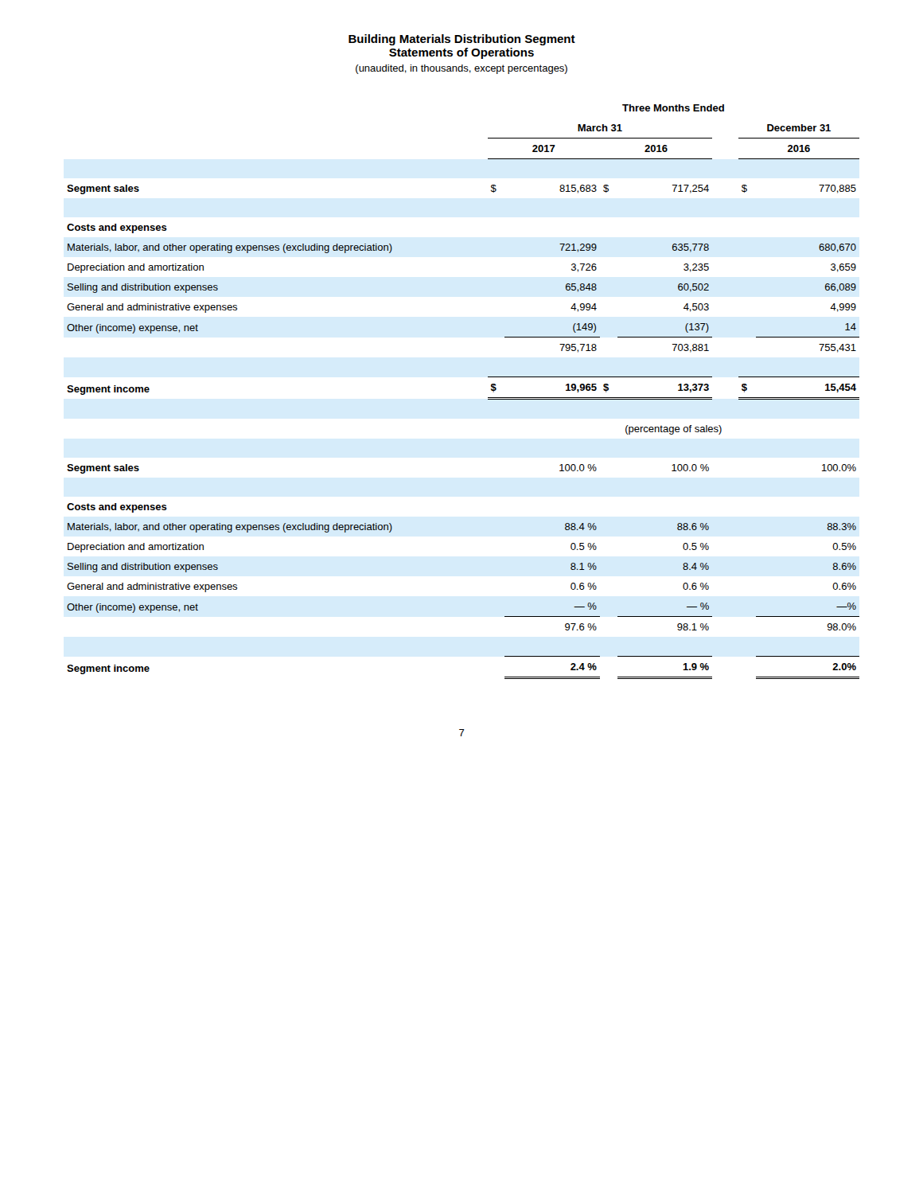Building Materials Distribution Segment
Statements of Operations
(unaudited, in thousands, except percentages)
| | | Three Months Ended |
| | | March 31 | | December 31 |
| | | 2017 | 2016 | | 2016 |
| Segment sales | | $ | 815,683 | $ | 717,254 | | $ | 770,885 |
| Costs and expenses | | | | | | | | |
| Materials, labor, and other operating expenses (excluding depreciation) | | | 721,299 | | 635,778 | | | 680,670 |
| Depreciation and amortization | | | 3,726 | | 3,235 | | | 3,659 |
| Selling and distribution expenses | | | 65,848 | | 60,502 | | | 66,089 |
| General and administrative expenses | | | 4,994 | | 4,503 | | | 4,999 |
| Other (income) expense, net | | | (149) | | (137) | | | 14 |
| | | | 795,718 | | 703,881 | | | 755,431 |
| Segment income | | $ | 19,965 | $ | 13,373 | | $ | 15,454 |
| | | (percentage of sales) |
| Segment sales | | | 100.0 % | | 100.0 % | | | 100.0% |
| Costs and expenses | | | | | | | | |
| Materials, labor, and other operating expenses (excluding depreciation) | | | 88.4 % | | 88.6 % | | | 88.3% |
| Depreciation and amortization | | | 0.5 % | | 0.5 % | | | 0.5% |
| Selling and distribution expenses | | | 8.1 % | | 8.4 % | | | 8.6% |
| General and administrative expenses | | | 0.6 % | | 0.6 % | | | 0.6% |
| Other (income) expense, net | | | — % | | — % | | | —% |
| | | | 97.6 % | | 98.1 % | | | 98.0% |
| Segment income | | | 2.4 % | | 1.9 % | | | 2.0% |
7